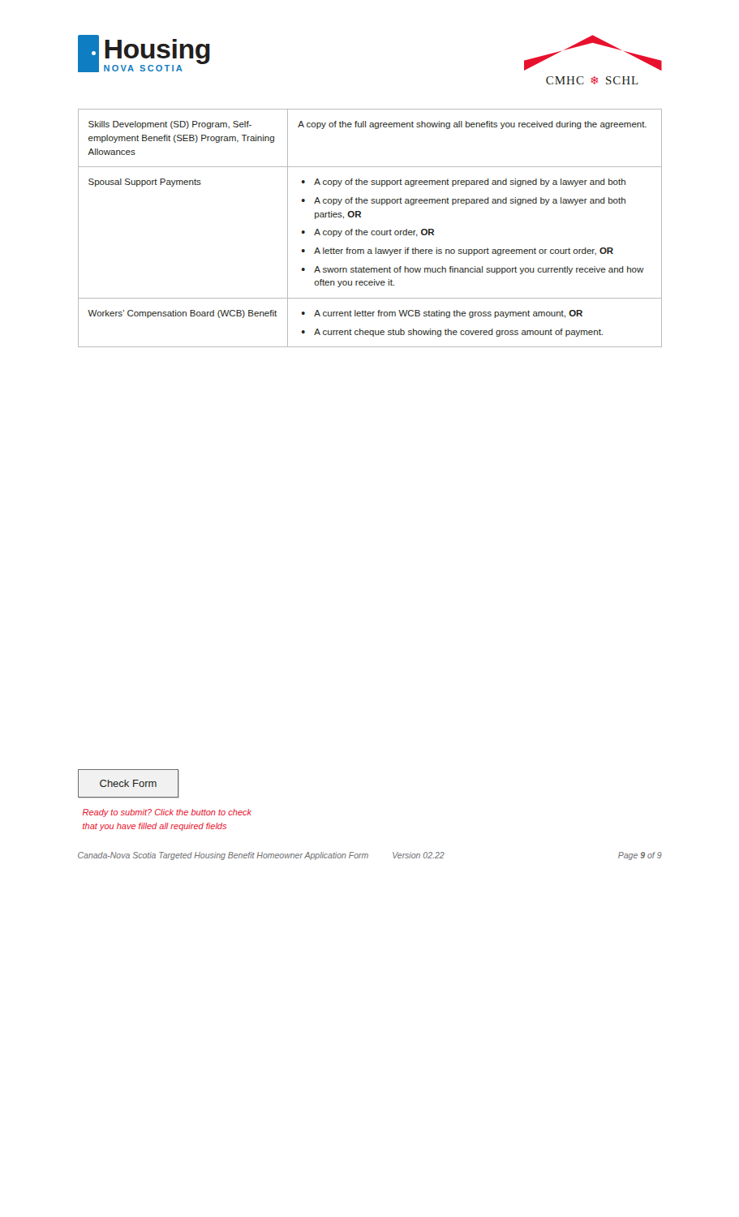Housing
NOVA SCOTIA
CMHC ❄ SCHL
| Skills Development (SD) Program, Self- employment Benefit (SEB) Program, Training Allowances | A copy of the full agreement showing all benefits you received during the agreement. |
| Spousal Support Payments | A copy of the support agreement prepared and signed by a lawyer and both A copy of the support agreement prepared and signed by a lawyer and both parties, OR A copy of the court order, OR A letter from a lawyer if there is no support agreement or court order, OR A sworn statement of how much financial support you currently receive and how often you receive it. |
| Workers’ Compensation Board (WCB) Benefit | A current letter from WCB stating the gross payment amount, OR A current cheque stub showing the covered gross amount of payment. |
Check Form
Ready to submit? Click the button to check
that you have filled all required fields
Canada-Nova Scotia Targeted Housing Benefit Homeowner Application Form Version 02.22
Page 9 of 9